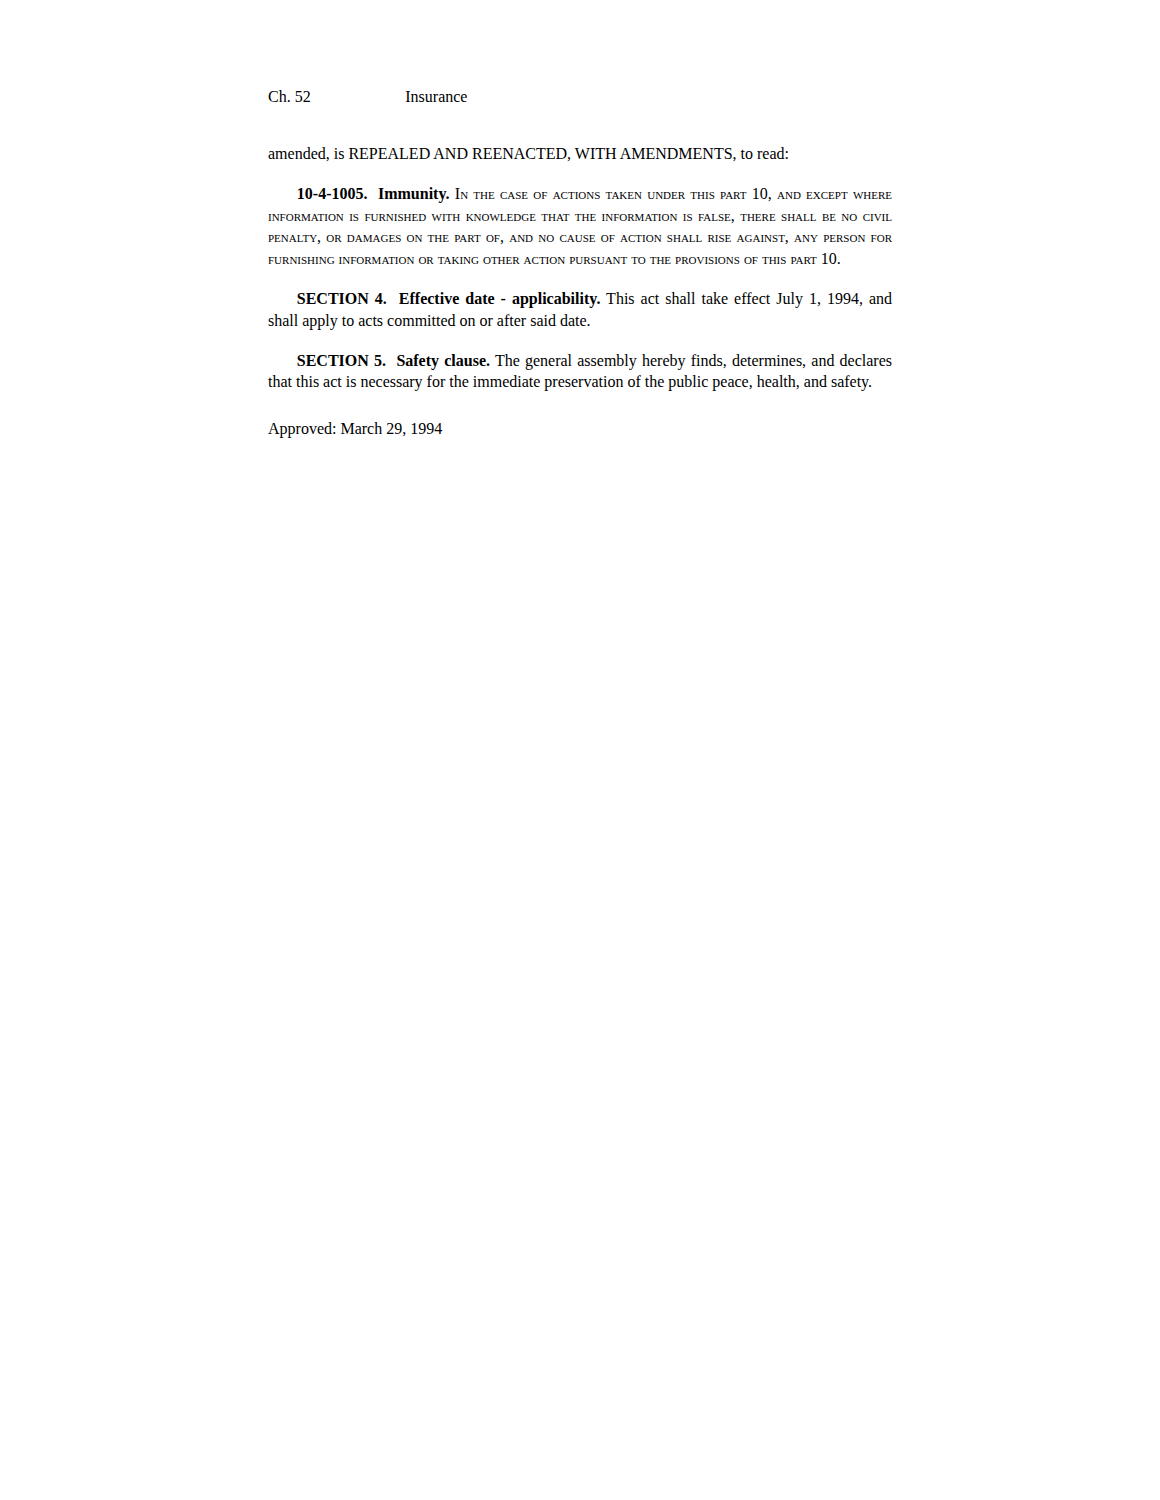Ch. 52
Insurance
amended, is REPEALED AND REENACTED, WITH AMENDMENTS, to read:
10-4-1005. Immunity. In the case of actions taken under this part 10, and except where information is furnished with knowledge that the information is false, there shall be no civil penalty, or damages on the part of, and no cause of action shall rise against, any person for furnishing information or taking other action pursuant to the provisions of this part 10.
SECTION 4. Effective date - applicability. This act shall take effect July 1, 1994, and shall apply to acts committed on or after said date.
SECTION 5. Safety clause. The general assembly hereby finds, determines, and declares that this act is necessary for the immediate preservation of the public peace, health, and safety.
Approved: March 29, 1994